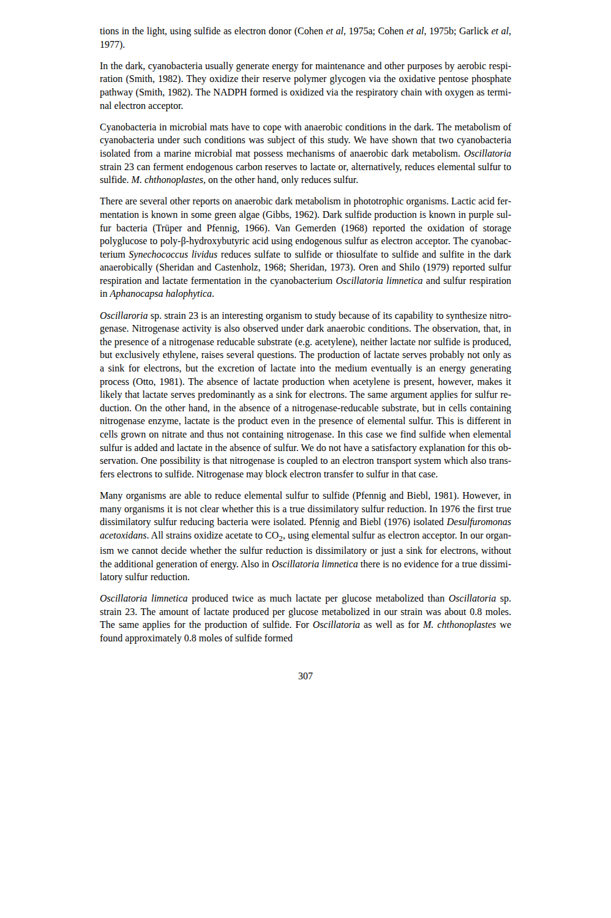tions in the light, using sulfide as electron donor (Cohen et al, 1975a; Cohen et al, 1975b; Garlick et al, 1977).
In the dark, cyanobacteria usually generate energy for maintenance and other purposes by aerobic respiration (Smith, 1982). They oxidize their reserve polymer glycogen via the oxidative pentose phosphate pathway (Smith, 1982). The NADPH formed is oxidized via the respiratory chain with oxygen as terminal electron acceptor.
Cyanobacteria in microbial mats have to cope with anaerobic conditions in the dark. The metabolism of cyanobacteria under such conditions was subject of this study. We have shown that two cyanobacteria isolated from a marine microbial mat possess mechanisms of anaerobic dark metabolism. Oscillatoria strain 23 can ferment endogenous carbon reserves to lactate or, alternatively, reduces elemental sulfur to sulfide. M. chthonoplastes, on the other hand, only reduces sulfur.
There are several other reports on anaerobic dark metabolism in phototrophic organisms. Lactic acid fermentation is known in some green algae (Gibbs, 1962). Dark sulfide production is known in purple sulfur bacteria (Trüper and Pfennig, 1966). Van Gemerden (1968) reported the oxidation of storage polyglucose to poly-β-hydroxybutyric acid using endogenous sulfur as electron acceptor. The cyanobacterium Synechococcus lividus reduces sulfate to sulfide or thiosulfate to sulfide and sulfite in the dark anaerobically (Sheridan and Castenholz, 1968; Sheridan, 1973). Oren and Shilo (1979) reported sulfur respiration and lactate fermentation in the cyanobacterium Oscillatoria limnetica and sulfur respiration in Aphanocapsa halophytica.
Oscillaroria sp. strain 23 is an interesting organism to study because of its capability to synthesize nitrogenase. Nitrogenase activity is also observed under dark anaerobic conditions. The observation, that, in the presence of a nitrogenase reducable substrate (e.g. acetylene), neither lactate nor sulfide is produced, but exclusively ethylene, raises several questions. The production of lactate serves probably not only as a sink for electrons, but the excretion of lactate into the medium eventually is an energy generating process (Otto, 1981). The absence of lactate production when acetylene is present, however, makes it likely that lactate serves predominantly as a sink for electrons. The same argument applies for sulfur reduction. On the other hand, in the absence of a nitrogenase-reducable substrate, but in cells containing nitrogenase enzyme, lactate is the product even in the presence of elemental sulfur. This is different in cells grown on nitrate and thus not containing nitrogenase. In this case we find sulfide when elemental sulfur is added and lactate in the absence of sulfur. We do not have a satisfactory explanation for this observation. One possibility is that nitrogenase is coupled to an electron transport system which also transfers electrons to sulfide. Nitrogenase may block electron transfer to sulfur in that case.
Many organisms are able to reduce elemental sulfur to sulfide (Pfennig and Biebl, 1981). However, in many organisms it is not clear whether this is a true dissimilatory sulfur reduction. In 1976 the first true dissimilatory sulfur reducing bacteria were isolated. Pfennig and Biebl (1976) isolated Desulfuromonas acetoxidans. All strains oxidize acetate to CO2, using elemental sulfur as electron acceptor. In our organism we cannot decide whether the sulfur reduction is dissimilatory or just a sink for electrons, without the additional generation of energy. Also in Oscillatoria limnetica there is no evidence for a true dissimilatory sulfur reduction.
Oscillatoria limnetica produced twice as much lactate per glucose metabolized than Oscillatoria sp. strain 23. The amount of lactate produced per glucose metabolized in our strain was about 0.8 moles. The same applies for the production of sulfide. For Oscillatoria as well as for M. chthonoplastes we found approximately 0.8 moles of sulfide formed
307